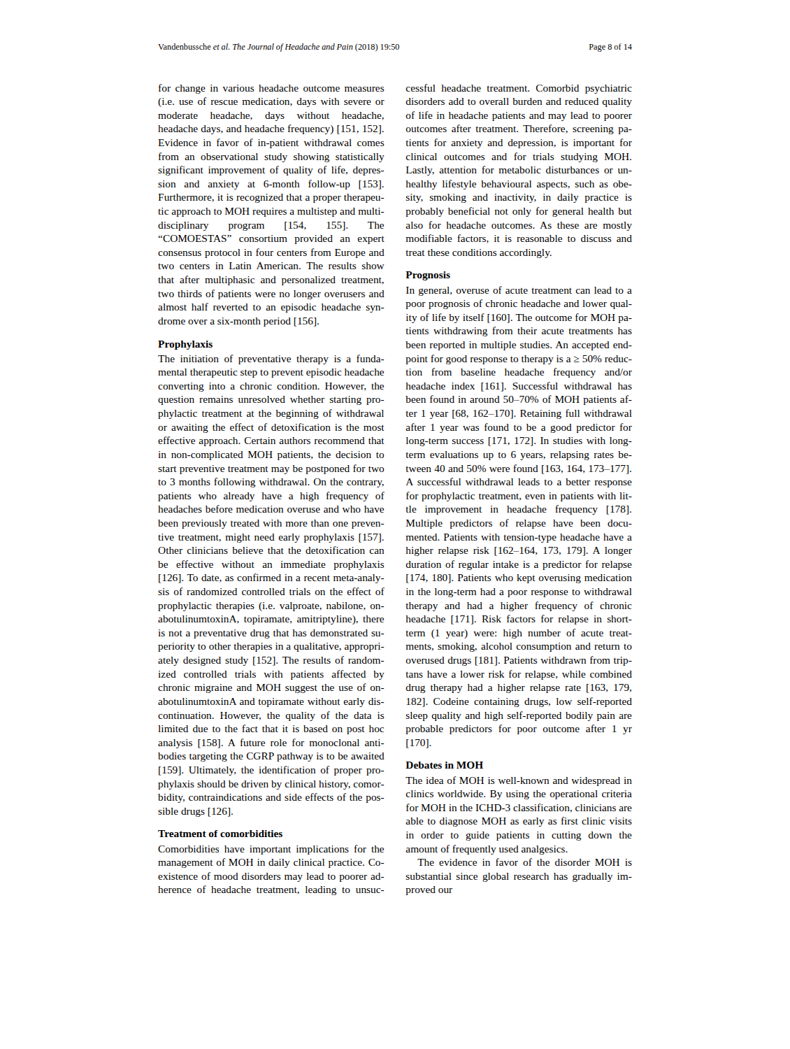Vandenbussche et al. The Journal of Headache and Pain (2018) 19:50
Page 8 of 14
for change in various headache outcome measures (i.e. use of rescue medication, days with severe or moderate headache, days without headache, headache days, and headache frequency) [151, 152]. Evidence in favor of in-patient withdrawal comes from an observational study showing statistically significant improvement of quality of life, depression and anxiety at 6-month follow-up [153]. Furthermore, it is recognized that a proper therapeutic approach to MOH requires a multistep and multidisciplinary program [154, 155]. The “COMOESTAS” consortium provided an expert consensus protocol in four centers from Europe and two centers in Latin American. The results show that after multiphasic and personalized treatment, two thirds of patients were no longer overusers and almost half reverted to an episodic headache syndrome over a six-month period [156].
Prophylaxis
The initiation of preventative therapy is a fundamental therapeutic step to prevent episodic headache converting into a chronic condition. However, the question remains unresolved whether starting prophylactic treatment at the beginning of withdrawal or awaiting the effect of detoxification is the most effective approach. Certain authors recommend that in non-complicated MOH patients, the decision to start preventive treatment may be postponed for two to 3 months following withdrawal. On the contrary, patients who already have a high frequency of headaches before medication overuse and who have been previously treated with more than one preventive treatment, might need early prophylaxis [157]. Other clinicians believe that the detoxification can be effective without an immediate prophylaxis [126]. To date, as confirmed in a recent meta-analysis of randomized controlled trials on the effect of prophylactic therapies (i.e. valproate, nabilone, onabotulinumtoxinA, topiramate, amitriptyline), there is not a preventative drug that has demonstrated superiority to other therapies in a qualitative, appropriately designed study [152]. The results of randomized controlled trials with patients affected by chronic migraine and MOH suggest the use of onabotulinumtoxinA and topiramate without early discontinuation. However, the quality of the data is limited due to the fact that it is based on post hoc analysis [158]. A future role for monoclonal antibodies targeting the CGRP pathway is to be awaited [159]. Ultimately, the identification of proper prophylaxis should be driven by clinical history, comorbidity, contraindications and side effects of the possible drugs [126].
Treatment of comorbidities
Comorbidities have important implications for the management of MOH in daily clinical practice. Co-existence of mood disorders may lead to poorer adherence of headache treatment, leading to unsuccessful headache treatment. Comorbid psychiatric disorders add to overall burden and reduced quality of life in headache patients and may lead to poorer outcomes after treatment. Therefore, screening patients for anxiety and depression, is important for clinical outcomes and for trials studying MOH. Lastly, attention for metabolic disturbances or unhealthy lifestyle behavioural aspects, such as obesity, smoking and inactivity, in daily practice is probably beneficial not only for general health but also for headache outcomes. As these are mostly modifiable factors, it is reasonable to discuss and treat these conditions accordingly.
Prognosis
In general, overuse of acute treatment can lead to a poor prognosis of chronic headache and lower quality of life by itself [160]. The outcome for MOH patients withdrawing from their acute treatments has been reported in multiple studies. An accepted endpoint for good response to therapy is a ≥ 50% reduction from baseline headache frequency and/or headache index [161]. Successful withdrawal has been found in around 50–70% of MOH patients after 1 year [68, 162–170]. Retaining full withdrawal after 1 year was found to be a good predictor for long-term success [171, 172]. In studies with long-term evaluations up to 6 years, relapsing rates between 40 and 50% were found [163, 164, 173–177]. A successful withdrawal leads to a better response for prophylactic treatment, even in patients with little improvement in headache frequency [178]. Multiple predictors of relapse have been documented. Patients with tension-type headache have a higher relapse risk [162–164, 173, 179]. A longer duration of regular intake is a predictor for relapse [174, 180]. Patients who kept overusing medication in the long-term had a poor response to withdrawal therapy and had a higher frequency of chronic headache [171]. Risk factors for relapse in short-term (1 year) were: high number of acute treatments, smoking, alcohol consumption and return to overused drugs [181]. Patients withdrawn from triptans have a lower risk for relapse, while combined drug therapy had a higher relapse rate [163, 179, 182]. Codeine containing drugs, low self-reported sleep quality and high self-reported bodily pain are probable predictors for poor outcome after 1 yr [170].
Debates in MOH
The idea of MOH is well-known and widespread in clinics worldwide. By using the operational criteria for MOH in the ICHD-3 classification, clinicians are able to diagnose MOH as early as first clinic visits in order to guide patients in cutting down the amount of frequently used analgesics.
The evidence in favor of the disorder MOH is substantial since global research has gradually improved our